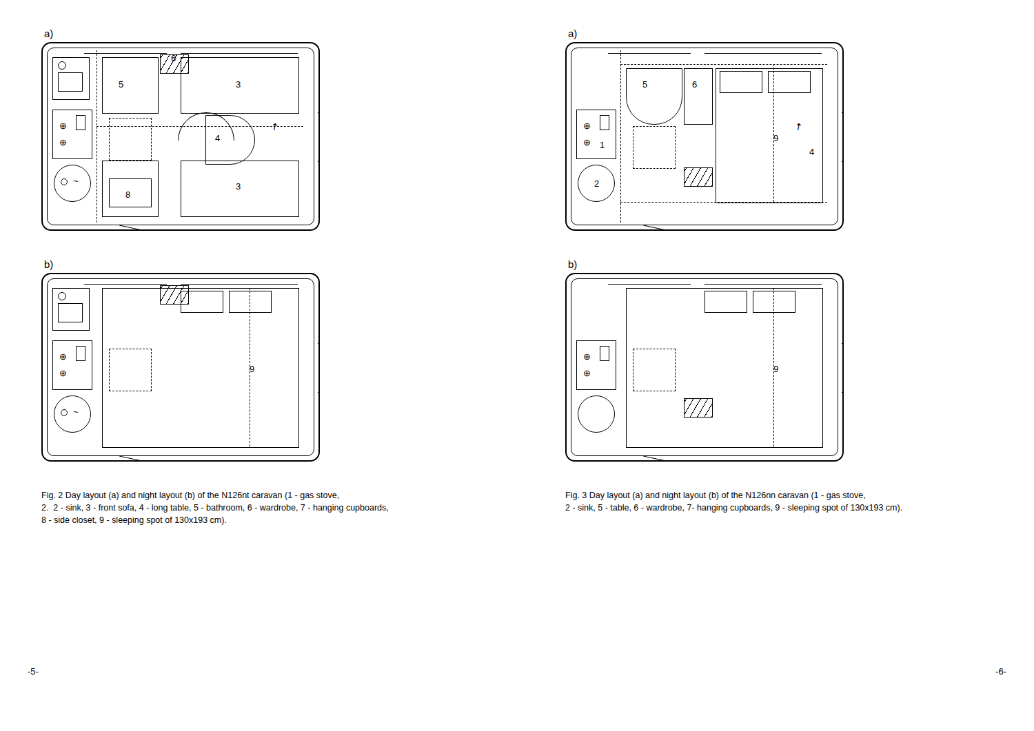a)
⊕
⊕
~
5
3
6
4
3
8
↗
b)
⊕
⊕
~
9
Fig. 2 Day layout (a) and night layout (b) of the N126nt caravan (1 - gas stove,
2. 2 - sink, 3 - front sofa, 4 - long table, 5 - bathroom, 6 - wardrobe, 7 - hanging cupboards,
8 - side closet, 9 - sleeping spot of 130x193 cm).
-5-
a)
⊕
⊕
1
2
5
6
9
4
↗
b)
⊕
⊕
9
Fig. 3 Day layout (a) and night layout (b) of the N126nn caravan (1 - gas stove,
2 - sink, 5 - table, 6 - wardrobe, 7- hanging cupboards, 9 - sleeping spot of 130x193 cm).
-6-